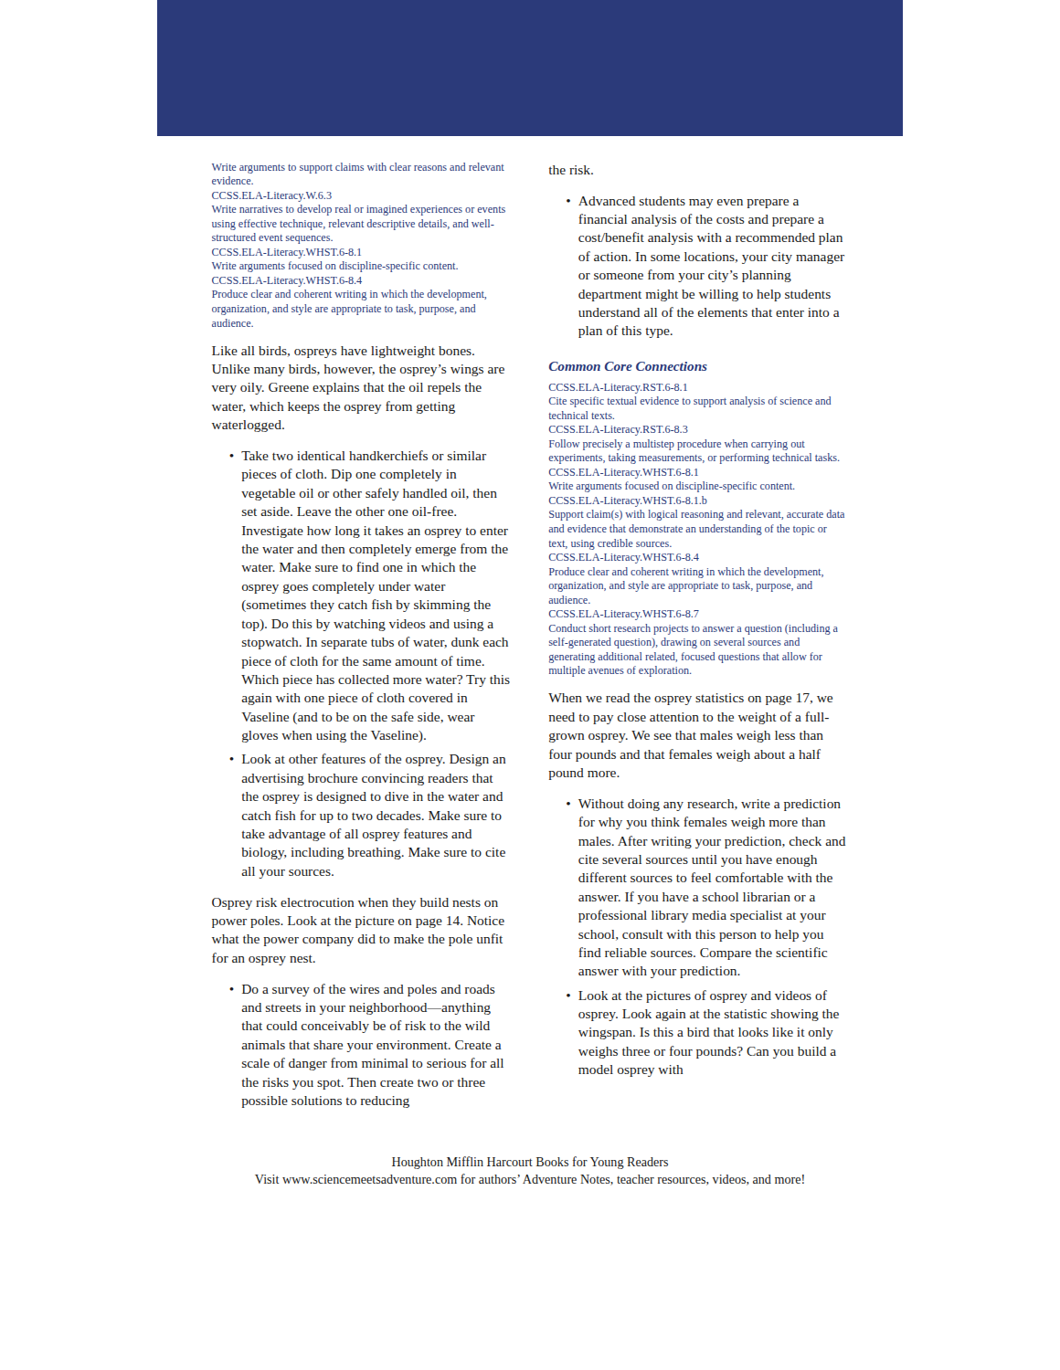Write arguments to support claims with clear reasons and relevant evidence. CCSS.ELA-Literacy.W.6.3 Write narratives to develop real or imagined experiences or events using effective technique, relevant descriptive details, and well-structured event sequences. CCSS.ELA-Literacy.WHST.6-8.1 Write arguments focused on discipline-specific content. CCSS.ELA-Literacy.WHST.6-8.4 Produce clear and coherent writing in which the development, organization, and style are appropriate to task, purpose, and audience.
Like all birds, ospreys have lightweight bones. Unlike many birds, however, the osprey’s wings are very oily. Greene explains that the oil repels the water, which keeps the osprey from getting waterlogged.
Take two identical handkerchiefs or similar pieces of cloth. Dip one completely in vegetable oil or other safely handled oil, then set aside. Leave the other one oil-free. Investigate how long it takes an osprey to enter the water and then completely emerge from the water. Make sure to find one in which the osprey goes completely under water (sometimes they catch fish by skimming the top). Do this by watching videos and using a stopwatch. In separate tubs of water, dunk each piece of cloth for the same amount of time. Which piece has collected more water? Try this again with one piece of cloth covered in Vaseline (and to be on the safe side, wear gloves when using the Vaseline).
Look at other features of the osprey. Design an advertising brochure convincing readers that the osprey is designed to dive in the water and catch fish for up to two decades. Make sure to take advantage of all osprey features and biology, including breathing. Make sure to cite all your sources.
Osprey risk electrocution when they build nests on power poles. Look at the picture on page 14. Notice what the power company did to make the pole unfit for an osprey nest.
Do a survey of the wires and poles and roads and streets in your neighborhood—anything that could conceivably be of risk to the wild animals that share your environment. Create a scale of danger from minimal to serious for all the risks you spot. Then create two or three possible solutions to reducing
the risk.
Advanced students may even prepare a financial analysis of the costs and prepare a cost/benefit analysis with a recommended plan of action. In some locations, your city manager or someone from your city’s planning department might be willing to help students understand all of the elements that enter into a plan of this type.
Common Core Connections
CCSS.ELA-Literacy.RST.6-8.1 Cite specific textual evidence to support analysis of science and technical texts. CCSS.ELA-Literacy.RST.6-8.3 Follow precisely a multistep procedure when carrying out experiments, taking measurements, or performing technical tasks. CCSS.ELA-Literacy.WHST.6-8.1 Write arguments focused on discipline-specific content. CCSS.ELA-Literacy.WHST.6-8.1.b Support claim(s) with logical reasoning and relevant, accurate data and evidence that demonstrate an understanding of the topic or text, using credible sources. CCSS.ELA-Literacy.WHST.6-8.4 Produce clear and coherent writing in which the development, organization, and style are appropriate to task, purpose, and audience. CCSS.ELA-Literacy.WHST.6-8.7 Conduct short research projects to answer a question (including a self-generated question), drawing on several sources and generating additional related, focused questions that allow for multiple avenues of exploration.
When we read the osprey statistics on page 17, we need to pay close attention to the weight of a full-grown osprey. We see that males weigh less than four pounds and that females weigh about a half pound more.
Without doing any research, write a prediction for why you think females weigh more than males. After writing your prediction, check and cite several sources until you have enough different sources to feel comfortable with the answer. If you have a school librarian or a professional library media specialist at your school, consult with this person to help you find reliable sources. Compare the scientific answer with your prediction.
Look at the pictures of osprey and videos of osprey. Look again at the statistic showing the wingspan. Is this a bird that looks like it only weighs three or four pounds? Can you build a model osprey with
Houghton Mifflin Harcourt Books for Young Readers Visit www.sciencemeetsadventure.com for authors’ Adventure Notes, teacher resources, videos, and more!